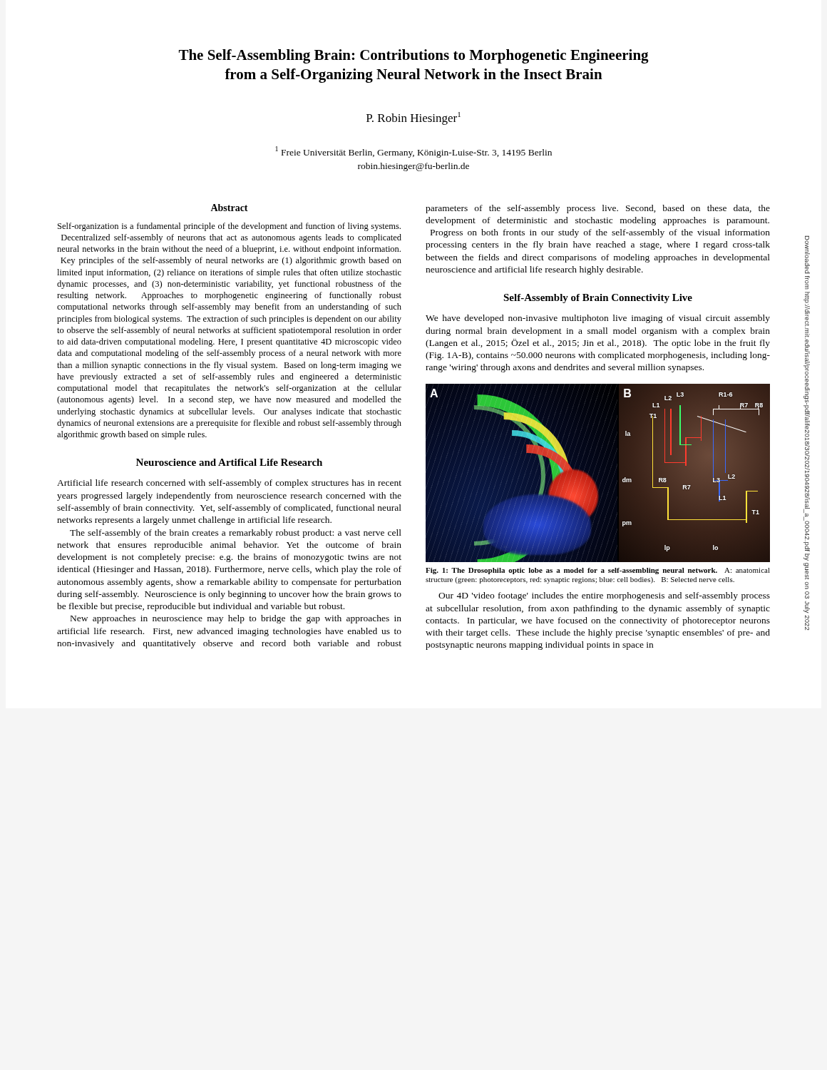Downloaded from http://direct.mit.edu/isal/proceedings-pdf/alife2018/30/202/1904928/isal_a_00042.pdf by guest on 03 July 2022
The Self-Assembling Brain: Contributions to Morphogenetic Engineering
from a Self-Organizing Neural Network in the Insect Brain
P. Robin Hiesinger1
1 Freie Universität Berlin, Germany, Königin-Luise-Str. 3, 14195 Berlin
robin.hiesinger@fu-berlin.de
Abstract
Self-organization is a fundamental principle of the development and function of living systems. Decentralized self-assembly of neurons that act as autonomous agents leads to complicated neural networks in the brain without the need of a blueprint, i.e. without endpoint information. Key principles of the self-assembly of neural networks are (1) algorithmic growth based on limited input information, (2) reliance on iterations of simple rules that often utilize stochastic dynamic processes, and (3) non-deterministic variability, yet functional robustness of the resulting network. Approaches to morphogenetic engineering of functionally robust computational networks through self-assembly may benefit from an understanding of such principles from biological systems. The extraction of such principles is dependent on our ability to observe the self-assembly of neural networks at sufficient spatiotemporal resolution in order to aid data-driven computational modeling. Here, I present quantitative 4D microscopic video data and computational modeling of the self-assembly process of a neural network with more than a million synaptic connections in the fly visual system. Based on long-term imaging we have previously extracted a set of self-assembly rules and engineered a deterministic computational model that recapitulates the network's self-organization at the cellular (autonomous agents) level. In a second step, we have now measured and modelled the underlying stochastic dynamics at subcellular levels. Our analyses indicate that stochastic dynamics of neuronal extensions are a prerequisite for flexible and robust self-assembly through algorithmic growth based on simple rules.
Neuroscience and Artifical Life Research
Artificial life research concerned with self-assembly of complex structures has in recent years progressed largely independently from neuroscience research concerned with the self-assembly of brain connectivity. Yet, self-assembly of complicated, functional neural networks represents a largely unmet challenge in artificial life research.
The self-assembly of the brain creates a remarkably robust product: a vast nerve cell network that ensures reproducible animal behavior. Yet the outcome of brain development is not completely precise: e.g. the brains of monozygotic twins are not identical (Hiesinger and Hassan, 2018). Furthermore, nerve cells, which play the role of autonomous assembly agents, show a remarkable ability to compensate for perturbation during self-assembly. Neuroscience is only beginning to uncover how the brain grows to be flexible but precise, reproducible but individual and variable but robust.
New approaches in neuroscience may help to bridge the gap with approaches in artificial life research. First, new advanced imaging technologies have enabled us to non-invasively and quantitatively observe and record both variable and robust parameters of the self-assembly process live. Second, based on these data, the development of deterministic and stochastic modeling approaches is paramount. Progress on both fronts in our study of the self-assembly of the visual information processing centers in the fly brain have reached a stage, where I regard cross-talk between the fields and direct comparisons of modeling approaches in developmental neuroscience and artificial life research highly desirable.
Self-Assembly of Brain Connectivity Live
We have developed non-invasive multiphoton live imaging of visual circuit assembly during normal brain development in a small model organism with a complex brain (Langen et al., 2015; Özel et al., 2015; Jin et al., 2018). The optic lobe in the fruit fly (Fig. 1A-B), contains ~50.000 neurons with complicated morphogenesis, including long-range 'wiring' through axons and dendrites and several million synapses.
A
B L2 L3 L1 T1 R1-6 R7 R8 la dm pm lp lo R8 R7 L3 L2 L1 T1
Fig. 1: The Drosophila optic lobe as a model for a self-assembling neural network. A: anatomical structure (green: photoreceptors, red: synaptic regions; blue: cell bodies). B: Selected nerve cells.
Our 4D 'video footage' includes the entire morphogenesis and self-assembly process at subcellular resolution, from axon pathfinding to the dynamic assembly of synaptic contacts. In particular, we have focused on the connectivity of photoreceptor neurons with their target cells. These include the highly precise 'synaptic ensembles' of pre- and postsynaptic neurons mapping individual points in space in